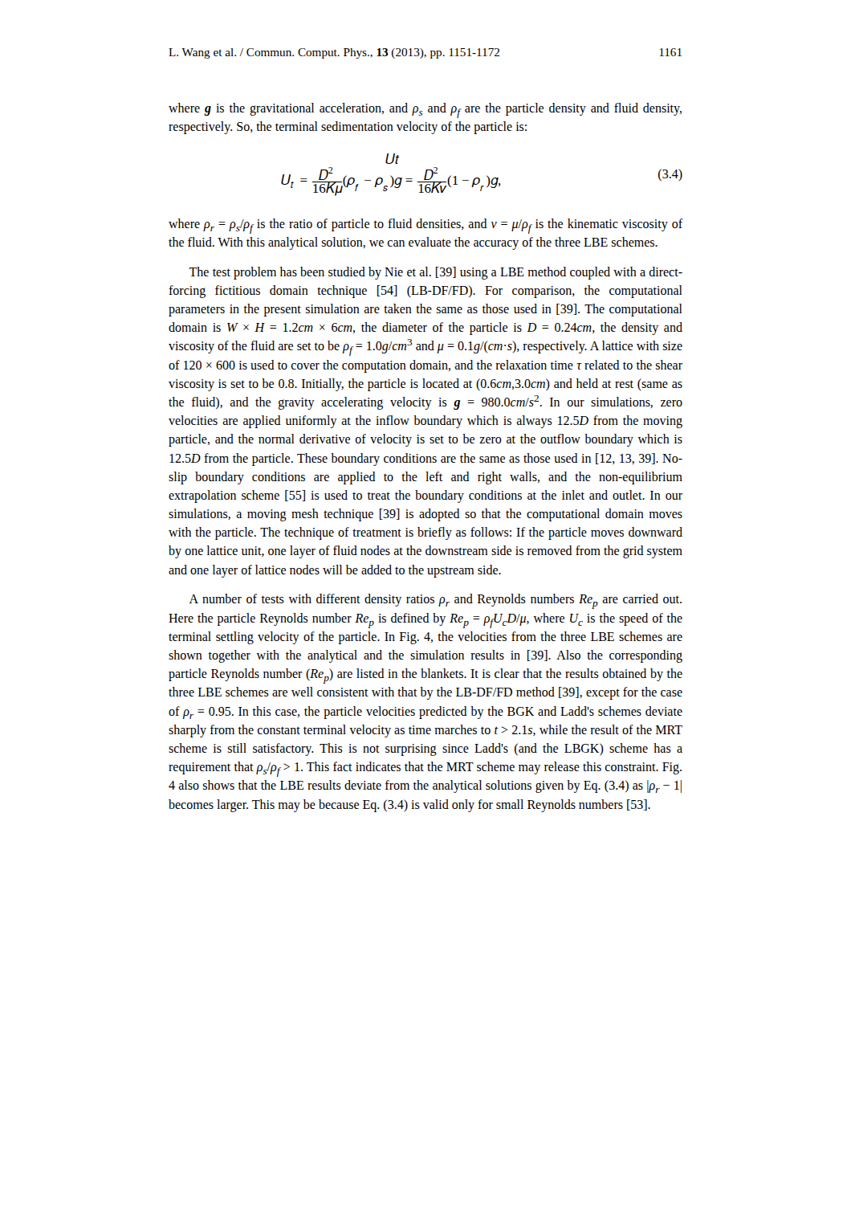L. Wang et al. / Commun. Comput. Phys., 13 (2013), pp. 1151-1172 1161
where g is the gravitational acceleration, and ρs and ρf are the particle density and fluid density, respectively. So, the terminal sedimentation velocity of the particle is:
U t Ut = D2 16Kμ ( ρf − ρs ) g = D2 16Kν ( 1 − ρr ) g ,
(3.4)
where ρr = ρs/ρf is the ratio of particle to fluid densities, and ν = μ/ρf is the kinematic viscosity of the fluid. With this analytical solution, we can evaluate the accuracy of the three LBE schemes.
The test problem has been studied by Nie et al. [39] using a LBE method coupled with a direct-forcing fictitious domain technique [54] (LB-DF/FD). For comparison, the computational parameters in the present simulation are taken the same as those used in [39]. The computational domain is W × H = 1.2cm × 6cm, the diameter of the particle is D = 0.24cm, the density and viscosity of the fluid are set to be ρf = 1.0g/cm3 and μ = 0.1g/(cm·s), respectively. A lattice with size of 120 × 600 is used to cover the computation domain, and the relaxation time τ related to the shear viscosity is set to be 0.8. Initially, the particle is located at (0.6cm,3.0cm) and held at rest (same as the fluid), and the gravity accelerating velocity is g = 980.0cm/s2. In our simulations, zero velocities are applied uniformly at the inflow boundary which is always 12.5D from the moving particle, and the normal derivative of velocity is set to be zero at the outflow boundary which is 12.5D from the particle. These boundary conditions are the same as those used in [12, 13, 39]. No-slip boundary conditions are applied to the left and right walls, and the non-equilibrium extrapolation scheme [55] is used to treat the boundary conditions at the inlet and outlet. In our simulations, a moving mesh technique [39] is adopted so that the computational domain moves with the particle. The technique of treatment is briefly as follows: If the particle moves downward by one lattice unit, one layer of fluid nodes at the downstream side is removed from the grid system and one layer of lattice nodes will be added to the upstream side.
A number of tests with different density ratios ρr and Reynolds numbers Rep are carried out. Here the particle Reynolds number Rep is defined by Rep = ρfUcD/μ, where Uc is the speed of the terminal settling velocity of the particle. In Fig. 4, the velocities from the three LBE schemes are shown together with the analytical and the simulation results in [39]. Also the corresponding particle Reynolds number (Rep) are listed in the blankets. It is clear that the results obtained by the three LBE schemes are well consistent with that by the LB-DF/FD method [39], except for the case of ρr = 0.95. In this case, the particle velocities predicted by the BGK and Ladd's schemes deviate sharply from the constant terminal velocity as time marches to t > 2.1s, while the result of the MRT scheme is still satisfactory. This is not surprising since Ladd's (and the LBGK) scheme has a requirement that ρs/ρf > 1. This fact indicates that the MRT scheme may release this constraint. Fig. 4 also shows that the LBE results deviate from the analytical solutions given by Eq. (3.4) as |ρr − 1| becomes larger. This may be because Eq. (3.4) is valid only for small Reynolds numbers [53].